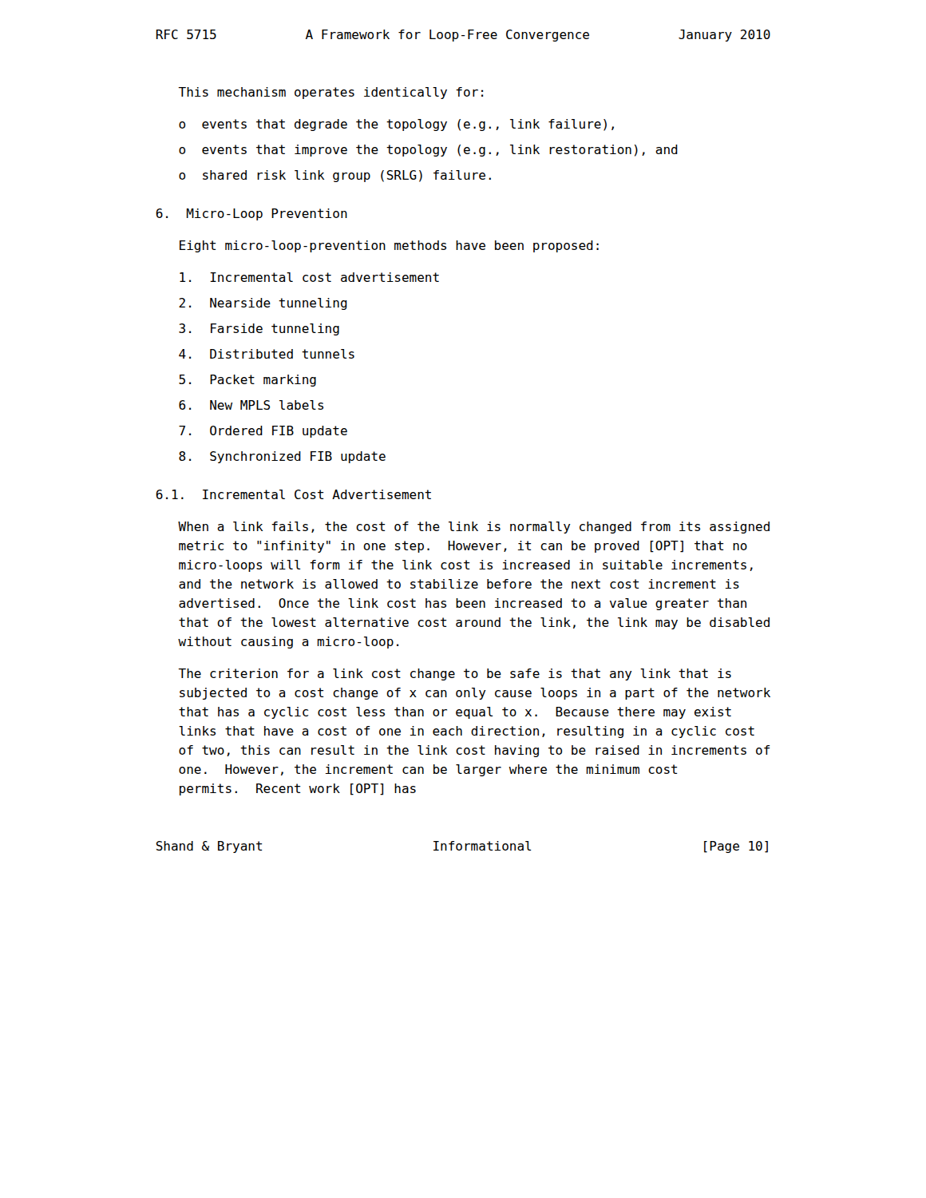RFC 5715 A Framework for Loop-Free Convergence January 2010
This mechanism operates identically for:
events that degrade the topology (e.g., link failure),
events that improve the topology (e.g., link restoration), and
shared risk link group (SRLG) failure.
6. Micro-Loop Prevention
Eight micro-loop-prevention methods have been proposed:
Incremental cost advertisement
Nearside tunneling
Farside tunneling
Distributed tunnels
Packet marking
New MPLS labels
Ordered FIB update
Synchronized FIB update
6.1. Incremental Cost Advertisement
When a link fails, the cost of the link is normally changed from its assigned metric to "infinity" in one step. However, it can be proved [OPT] that no micro-loops will form if the link cost is increased in suitable increments, and the network is allowed to stabilize before the next cost increment is advertised. Once the link cost has been increased to a value greater than that of the lowest alternative cost around the link, the link may be disabled without causing a micro-loop.
The criterion for a link cost change to be safe is that any link that is subjected to a cost change of x can only cause loops in a part of the network that has a cyclic cost less than or equal to x. Because there may exist links that have a cost of one in each direction, resulting in a cyclic cost of two, this can result in the link cost having to be raised in increments of one. However, the increment can be larger where the minimum cost permits. Recent work [OPT] has
Shand & Bryant Informational [Page 10]